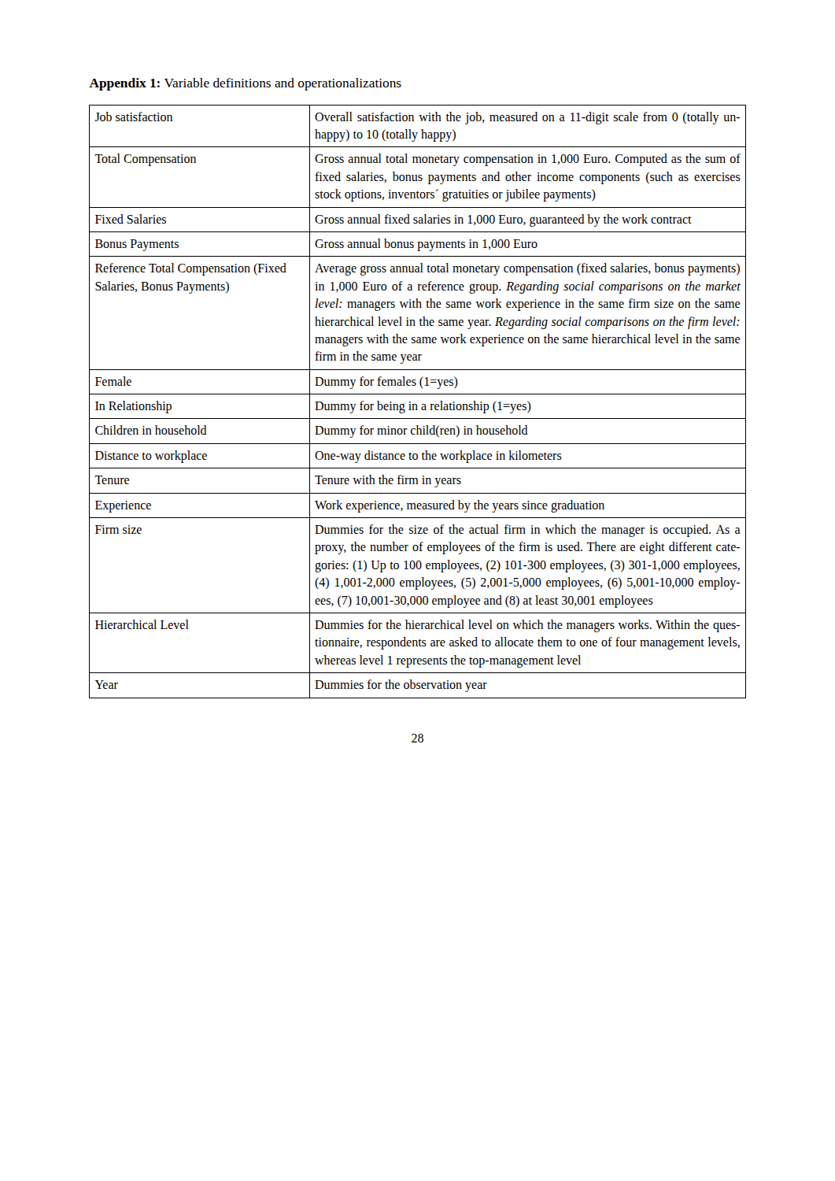Appendix 1: Variable definitions and operationalizations
| Job satisfaction | Overall satisfaction with the job, measured on a 11-digit scale from 0 (totally unhappy) to 10 (totally happy) |
| Total Compensation | Gross annual total monetary compensation in 1,000 Euro. Computed as the sum of fixed salaries, bonus payments and other income components (such as exercises stock options, inventors´ gratuities or jubilee payments) |
| Fixed Salaries | Gross annual fixed salaries in 1,000 Euro, guaranteed by the work contract |
| Bonus Payments | Gross annual bonus payments in 1,000 Euro |
| Reference Total Compensation (Fixed Salaries, Bonus Payments) | Average gross annual total monetary compensation (fixed salaries, bonus payments) in 1,000 Euro of a reference group. Regarding social comparisons on the market level: managers with the same work experience in the same firm size on the same hierarchical level in the same year. Regarding social comparisons on the firm level: managers with the same work experience on the same hierarchical level in the same firm in the same year |
| Female | Dummy for females (1=yes) |
| In Relationship | Dummy for being in a relationship (1=yes) |
| Children in household | Dummy for minor child(ren) in household |
| Distance to workplace | One-way distance to the workplace in kilometers |
| Tenure | Tenure with the firm in years |
| Experience | Work experience, measured by the years since graduation |
| Firm size | Dummies for the size of the actual firm in which the manager is occupied. As a proxy, the number of employees of the firm is used. There are eight different categories: (1) Up to 100 employees, (2) 101-300 employees, (3) 301-1,000 employees, (4) 1,001-2,000 employees, (5) 2,001-5,000 employees, (6) 5,001-10,000 employees, (7) 10,001-30,000 employee and (8) at least 30,001 employees |
| Hierarchical Level | Dummies for the hierarchical level on which the managers works. Within the questionnaire, respondents are asked to allocate them to one of four management levels, whereas level 1 represents the top-management level |
| Year | Dummies for the observation year |
28